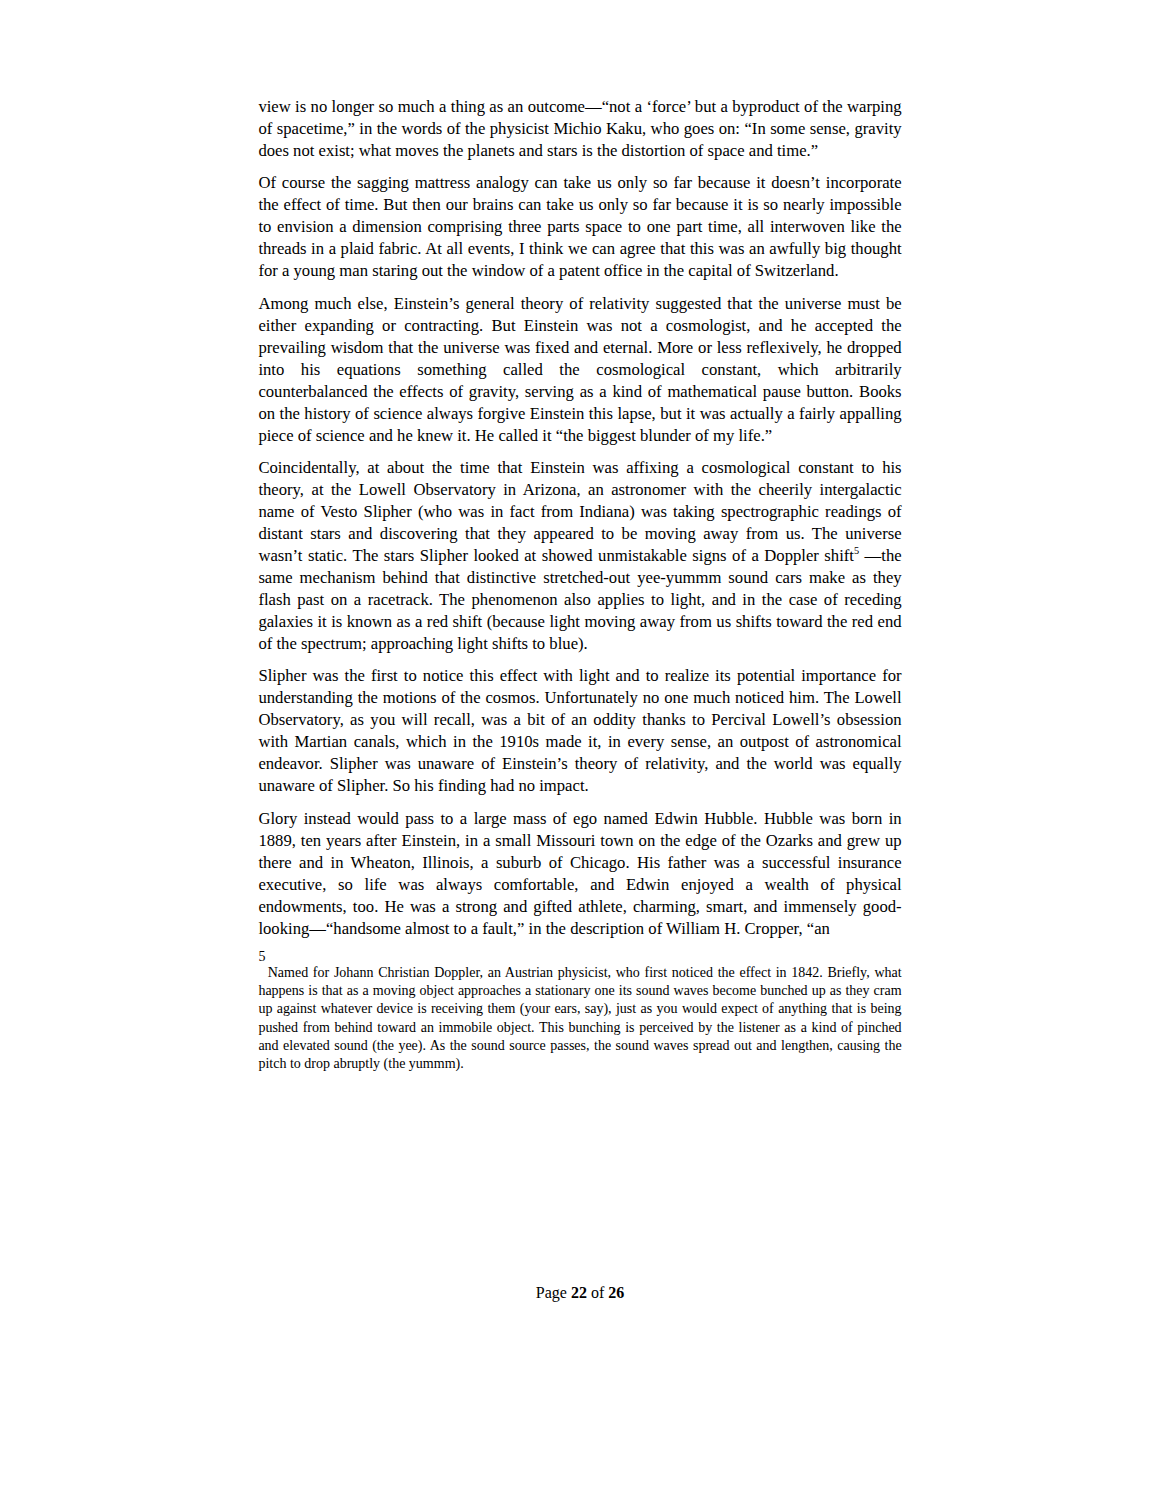view is no longer so much a thing as an outcome—“not a ‘force’ but a byproduct of the warping of spacetime,” in the words of the physicist Michio Kaku, who goes on: “In some sense, gravity does not exist; what moves the planets and stars is the distortion of space and time.”
Of course the sagging mattress analogy can take us only so far because it doesn’t incorporate the effect of time. But then our brains can take us only so far because it is so nearly impossible to envision a dimension comprising three parts space to one part time, all interwoven like the threads in a plaid fabric. At all events, I think we can agree that this was an awfully big thought for a young man staring out the window of a patent office in the capital of Switzerland.
Among much else, Einstein’s general theory of relativity suggested that the universe must be either expanding or contracting. But Einstein was not a cosmologist, and he accepted the prevailing wisdom that the universe was fixed and eternal. More or less reflexively, he dropped into his equations something called the cosmological constant, which arbitrarily counterbalanced the effects of gravity, serving as a kind of mathematical pause button. Books on the history of science always forgive Einstein this lapse, but it was actually a fairly appalling piece of science and he knew it. He called it “the biggest blunder of my life.”
Coincidentally, at about the time that Einstein was affixing a cosmological constant to his theory, at the Lowell Observatory in Arizona, an astronomer with the cheerily intergalactic name of Vesto Slipher (who was in fact from Indiana) was taking spectrographic readings of distant stars and discovering that they appeared to be moving away from us. The universe wasn’t static. The stars Slipher looked at showed unmistakable signs of a Doppler shift5 —the same mechanism behind that distinctive stretched-out yee-yummm sound cars make as they flash past on a racetrack. The phenomenon also applies to light, and in the case of receding galaxies it is known as a red shift (because light moving away from us shifts toward the red end of the spectrum; approaching light shifts to blue).
Slipher was the first to notice this effect with light and to realize its potential importance for understanding the motions of the cosmos. Unfortunately no one much noticed him. The Lowell Observatory, as you will recall, was a bit of an oddity thanks to Percival Lowell’s obsession with Martian canals, which in the 1910s made it, in every sense, an outpost of astronomical endeavor. Slipher was unaware of Einstein’s theory of relativity, and the world was equally unaware of Slipher. So his finding had no impact.
Glory instead would pass to a large mass of ego named Edwin Hubble. Hubble was born in 1889, ten years after Einstein, in a small Missouri town on the edge of the Ozarks and grew up there and in Wheaton, Illinois, a suburb of Chicago. His father was a successful insurance executive, so life was always comfortable, and Edwin enjoyed a wealth of physical endowments, too. He was a strong and gifted athlete, charming, smart, and immensely good-looking—“handsome almost to a fault,” in the description of William H. Cropper, “an
5
Named for Johann Christian Doppler, an Austrian physicist, who first noticed the effect in 1842. Briefly, what happens is that as a moving object approaches a stationary one its sound waves become bunched up as they cram up against whatever device is receiving them (your ears, say), just as you would expect of anything that is being pushed from behind toward an immobile object. This bunching is perceived by the listener as a kind of pinched and elevated sound (the yee). As the sound source passes, the sound waves spread out and lengthen, causing the pitch to drop abruptly (the yummm).
Page 22 of 26